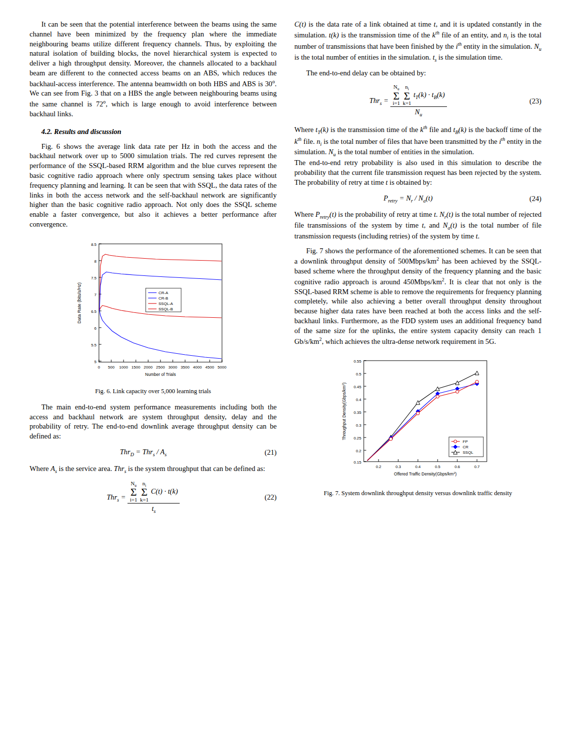It can be seen that the potential interference between the beams using the same channel have been minimized by the frequency plan where the immediate neighbouring beams utilize different frequency channels. Thus, by exploiting the natural isolation of building blocks, the novel hierarchical system is expected to deliver a high throughput density. Moreover, the channels allocated to a backhaul beam are different to the connected access beams on an ABS, which reduces the backhaul-access interference. The antenna beamwidth on both HBS and ABS is 30o. We can see from Fig. 3 that on a HBS the angle between neighbouring beams using the same channel is 72o, which is large enough to avoid interference between backhaul links.
4.2. Results and discussion
Fig. 6 shows the average link data rate per Hz in both the access and the backhaul network over up to 5000 simulation trials. The red curves represent the performance of the SSQL-based RRM algorithm and the blue curves represent the basic cognitive radio approach where only spectrum sensing takes place without frequency planning and learning. It can be seen that with SSQL, the data rates of the links in both the access network and the self-backhaul network are significantly higher than the basic cognitive radio approach. Not only does the SSQL scheme enable a faster convergence, but also it achieves a better performance after convergence.
8.5 8 7.5 7 6.5 6 5.5 5 0 500 1000 1500 2000 2500 3000 3500 4000 4500 5000 Number of Trials Data Rate (bits/s/Hz) CR-A CR-B SSQL-A SSQL-B
Fig. 6. Link capacity over 5,000 learning trials
The main end-to-end system performance measurements including both the access and backhaul network are system throughput density, delay and the probability of retry. The end-to-end downlink average throughput density can be defined as:
ThrD = Thrs / As (21)
Where As is the service area. Thrs is the system throughput that can be defined as:
Thrs = Nu Σi=1 ni Σk=1 C(t) · t(k) ts (22)
C(t) is the data rate of a link obtained at time t, and it is updated constantly in the simulation. t(k) is the transmission time of the kth file of an entity, and ni is the total number of transmissions that have been finished by the ith entity in the simulation. Nu is the total number of entities in the simulation. ts is the simulation time.
The end-to-end delay can be obtained by:
Thrs = Nu Σi=1 ni Σk=1 tT(k) · tB(k) Nu (23)
Where tT(k) is the transmission time of the kth file and tB(k) is the backoff time of the kth file. ni is the total number of files that have been transmitted by the ith entity in the simulation. Nu is the total number of entities in the simulation.
The end-to-end retry probability is also used in this simulation to describe the probability that the current file transmission request has been rejected by the system. The probability of retry at time t is obtained by:
Pretry = Nr / Na(t) (24)
Where Pretry(t) is the probability of retry at time t. Nr(t) is the total number of rejected file transmissions of the system by time t, and Na(t) is the total number of file transmission requests (including retries) of the system by time t.
Fig. 7 shows the performance of the aforementioned schemes. It can be seen that a downlink throughput density of 500Mbps/km2 has been achieved by the SSQL-based scheme where the throughput density of the frequency planning and the basic cognitive radio approach is around 450Mbps/km2. It is clear that not only is the SSQL-based RRM scheme is able to remove the requirements for frequency planning completely, while also achieving a better overall throughput density throughout because higher data rates have been reached at both the access links and the self-backhaul links. Furthermore, as the FDD system uses an additional frequency band of the same size for the uplinks, the entire system capacity density can reach 1 Gb/s/km2, which achieves the ultra-dense network requirement in 5G.
0.55 0.5 0.45 0.4 0.35 0.3 0.25 0.2 0.15 0.2 0.3 0.4 0.5 0.6 0.7 Offered Traffic Density(Gbps/km2) Throughput Density(Gbps/km2) FP CR SSQL
Fig. 7. System downlink throughput density versus downlink traffic density